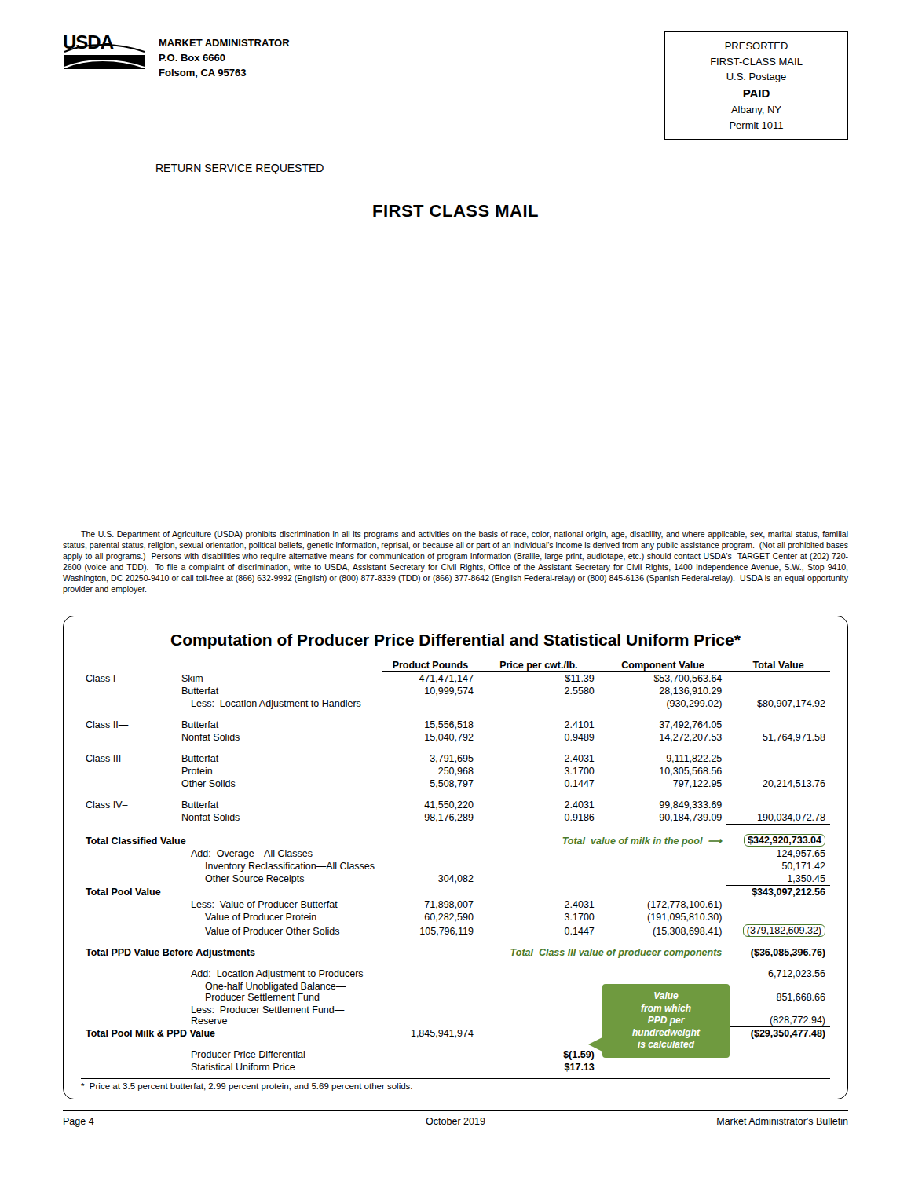USDA
MARKET ADMINISTRATOR
P.O. Box 6660
Folsom, CA 95763
PRESORTED
FIRST-CLASS MAIL
U.S. Postage
PAID
Albany, NY
Permit 1011
RETURN SERVICE REQUESTED
FIRST CLASS MAIL
The U.S. Department of Agriculture (USDA) prohibits discrimination in all its programs and activities on the basis of race, color, national origin, age, disability, and where applicable, sex, marital status, familial status, parental status, religion, sexual orientation, political beliefs, genetic information, reprisal, or because all or part of an individual's income is derived from any public assistance program. (Not all prohibited bases apply to all programs.) Persons with disabilities who require alternative means for communication of program information (Braille, large print, audiotape, etc.) should contact USDA's TARGET Center at (202) 720-2600 (voice and TDD). To file a complaint of discrimination, write to USDA, Assistant Secretary for Civil Rights, Office of the Assistant Secretary for Civil Rights, 1400 Independence Avenue, S.W., Stop 9410, Washington, DC 20250-9410 or call toll-free at (866) 632-9992 (English) or (800) 877-8339 (TDD) or (866) 377-8642 (English Federal-relay) or (800) 845-6136 (Spanish Federal-relay). USDA is an equal opportunity provider and employer.
Computation of Producer Price Differential and Statistical Uniform Price*
| | | Product Pounds | Price per cwt./lb. | Component Value | Total Value |
| --- | --- | --- | --- | --- | --- |
| Class I— | Skim | 471,471,147 | $11.39 | $53,700,563.64 | |
| | Butterfat | 10,999,574 | 2.5580 | 28,136,910.29 | |
| | Less: Location Adjustment to Handlers | | | (930,299.02) | $80,907,174.92 |
| Class II— | Butterfat | 15,556,518 | 2.4101 | 37,492,764.05 | |
| | Nonfat Solids | 15,040,792 | 0.9489 | 14,272,207.53 | 51,764,971.58 |
| Class III— | Butterfat | 3,791,695 | 2.4031 | 9,111,822.25 | |
| | Protein | 250,968 | 3.1700 | 10,305,568.56 | |
| | Other Solids | 5,508,797 | 0.1447 | 797,122.95 | 20,214,513.76 |
| Class IV– | Butterfat | 41,550,220 | 2.4031 | 99,849,333.69 | |
| | Nonfat Solids | 98,176,289 | 0.9186 | 90,184,739.09 | 190,034,072.78 |
| Total Classified Value | | Total value of milk in the pool ⟶ | $342,920,733.04 |
| | Add: Overage—All Classes | | | | 124,957.65 |
| | Inventory Reclassification—All Classes | | | | 50,171.42 |
| | Other Source Receipts | 304,082 | | | 1,350.45 |
| Total Pool Value | | | | $343,097,212.56 |
| | Less: Value of Producer Butterfat | 71,898,007 | 2.4031 | (172,778,100.61) | |
| | Value of Producer Protein | 60,282,590 | 3.1700 | (191,095,810.30) | |
| | Value of Producer Other Solids | 105,796,119 | 0.1447 | (15,308,698.41) | (379,182,609.32) |
| Total PPD Value Before Adjustments | | Total Class III value of producer components | ($36,085,396.76) |
| | Add: Location Adjustment to Producers | | | | 6,712,023.56 |
| | One-half Unobligated Balance—Producer Settlement Fund | | | | 851,668.66 |
| | Less: Producer Settlement Fund—Reserve | | | | (828,772.94) |
| Total Pool Milk & PPD Value | 1,845,941,974 | | | ($29,350,477.48) |
| | Producer Price Differential | | $(1.59) | | |
| | Statistical Uniform Price | | $17.13 | | |
* Price at 3.5 percent butterfat, 2.99 percent protein, and 5.69 percent other solids.
Value
from which
PPD per
hundredweight
is calculated
Page 4
October 2019
Market Administrator's Bulletin